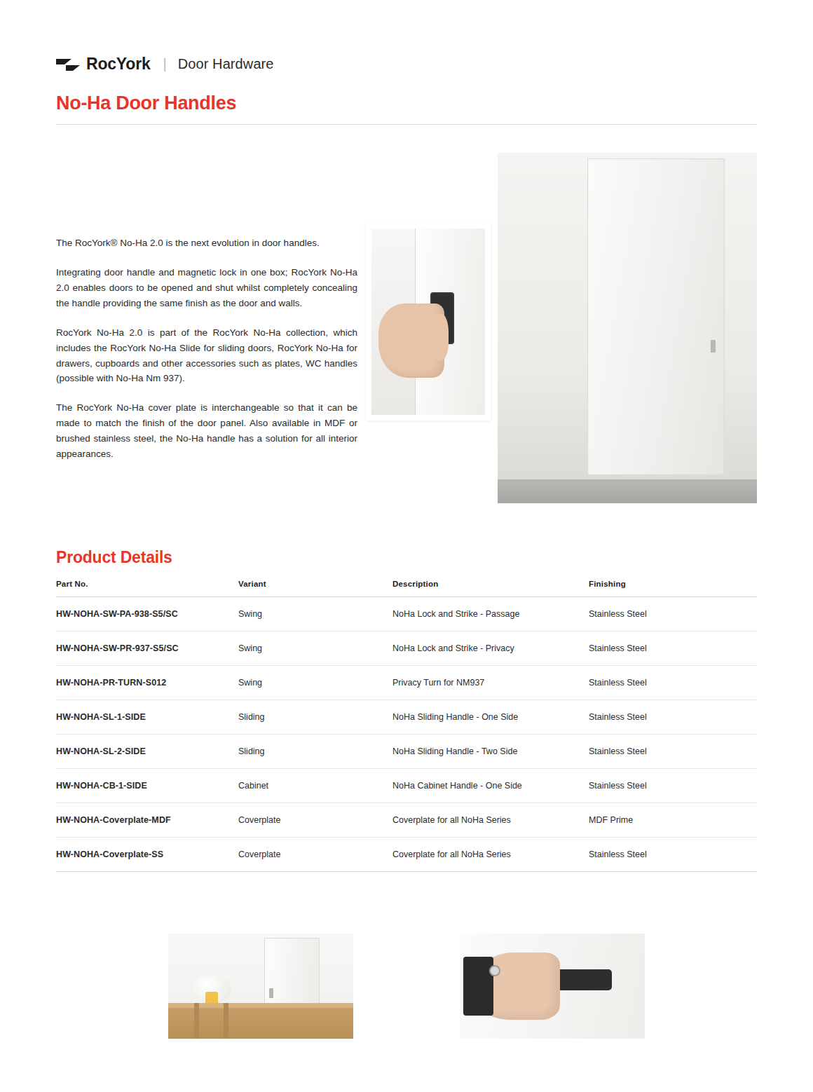RocYork | Door Hardware
No-Ha Door Handles
The RocYork® No-Ha 2.0 is the next evolution in door handles.
Integrating door handle and magnetic lock in one box; RocYork No-Ha 2.0 enables doors to be opened and shut whilst completely concealing the handle providing the same finish as the door and walls.
RocYork No-Ha 2.0 is part of the RocYork No-Ha collection, which includes the RocYork No-Ha Slide for sliding doors, RocYork No-Ha for drawers, cupboards and other accessories such as plates, WC handles (possible with No-Ha Nm 937).
The RocYork No-Ha cover plate is interchangeable so that it can be made to match the finish of the door panel. Also available in MDF or brushed stainless steel, the No-Ha handle has a solution for all interior appearances.
Product Details
| Part No. | Variant | Description | Finishing |
| --- | --- | --- | --- |
| HW-NOHA-SW-PA-938-S5/SC | Swing | NoHa Lock and Strike - Passage | Stainless Steel |
| HW-NOHA-SW-PR-937-S5/SC | Swing | NoHa Lock and Strike - Privacy | Stainless Steel |
| HW-NOHA-PR-TURN-S012 | Swing | Privacy Turn for NM937 | Stainless Steel |
| HW-NOHA-SL-1-SIDE | Sliding | NoHa Sliding Handle - One Side | Stainless Steel |
| HW-NOHA-SL-2-SIDE | Sliding | NoHa Sliding Handle - Two Side | Stainless Steel |
| HW-NOHA-CB-1-SIDE | Cabinet | NoHa Cabinet Handle - One Side | Stainless Steel |
| HW-NOHA-Coverplate-MDF | Coverplate | Coverplate for all NoHa Series | MDF Prime |
| HW-NOHA-Coverplate-SS | Coverplate | Coverplate for all NoHa Series | Stainless Steel |